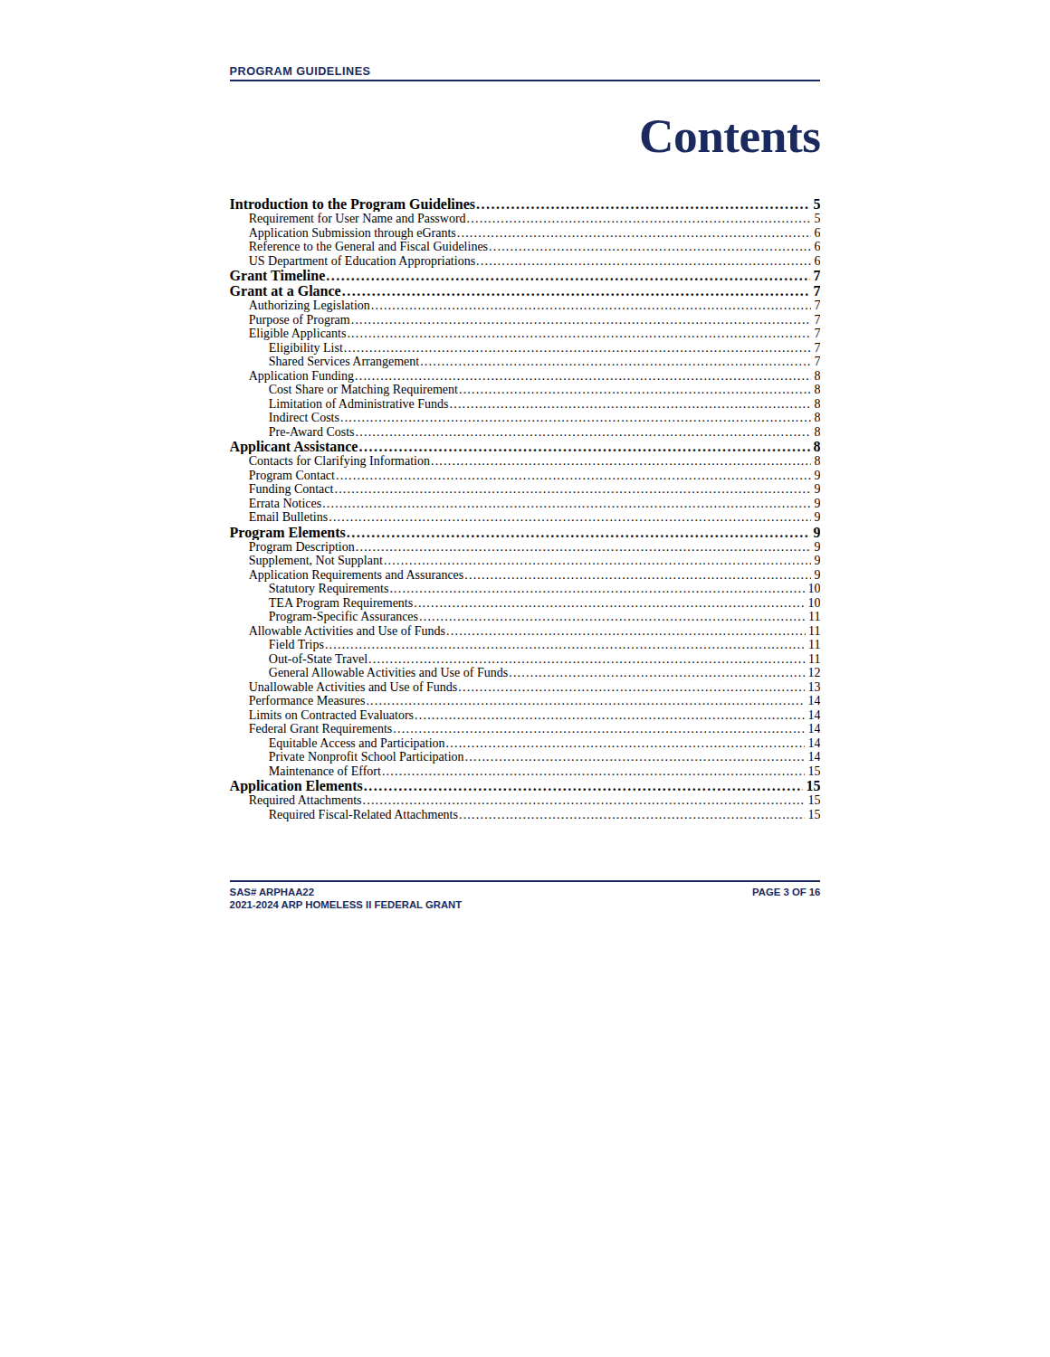PROGRAM GUIDELINES
Contents
Introduction to the Program Guidelines .................................................................................................. 5
Requirement for User Name and Password ......................................................................................................................... 5
Application Submission through eGrants ........................................................................................................................... 6
Reference to the General and Fiscal Guidelines ................................................................................................................. 6
US Department of Education Appropriations .................................................................................................................... 6
Grant Timeline ..................................................................................................................................... 7
Grant at a Glance ................................................................................................................................. 7
Authorizing Legislation ......................................................................................................................................... 7
Purpose of Program ............................................................................................................................................. 7
Eligible Applicants .............................................................................................................................................. 7
Eligibility List ................................................................................................................................................. 7
Shared Services Arrangement ............................................................................................................................. 7
Application Funding ............................................................................................................................................ 8
Cost Share or Matching Requirement ................................................................................................................... 8
Limitation of Administrative Funds ....................................................................................................................... 8
Indirect Costs ................................................................................................................................................. 8
Pre-Award Costs ............................................................................................................................................ 8
Applicant Assistance .......................................................................................................................... 8
Contacts for Clarifying Information ................................................................................................................................... 8
Program Contact .................................................................................................................................................. 9
Funding Contact ................................................................................................................................................... 9
Errata Notices ..................................................................................................................................................... 9
Email Bulletins ................................................................................................................................................... 9
Program Elements ............................................................................................................................... 9
Program Description ........................................................................................................................................... 9
Supplement, Not Supplant .................................................................................................................................... 9
Application Requirements and Assurances ..................................................................................................................... 9
Statutory Requirements ..................................................................................................................................... 10
TEA Program Requirements ............................................................................................................................. 10
Program-Specific Assurances ............................................................................................................................. 11
Allowable Activities and Use of Funds ............................................................................................................................. 11
Field Trips ..................................................................................................................................................... 11
Out-of-State Travel ......................................................................................................................................... 11
General Allowable Activities and Use of Funds ......................................................................................................... 12
Unallowable Activities and Use of Funds ......................................................................................................................... 13
Performance Measures ......................................................................................................................................... 14
Limits on Contracted Evaluators ......................................................................................................................... 14
Federal Grant Requirements ................................................................................................................................. 14
Equitable Access and Participation ....................................................................................................................... 14
Private Nonprofit School Participation ................................................................................................................. 14
Maintenance of Effort ....................................................................................................................................... 15
Application Elements ......................................................................................................................... 15
Required Attachments .......................................................................................................................................... 15
Required Fiscal-Related Attachments .................................................................................................................. 15
SAS# ARPHAA22
2021-2024 ARP HOMELESS II FEDERAL GRANT
PAGE 3 OF 16